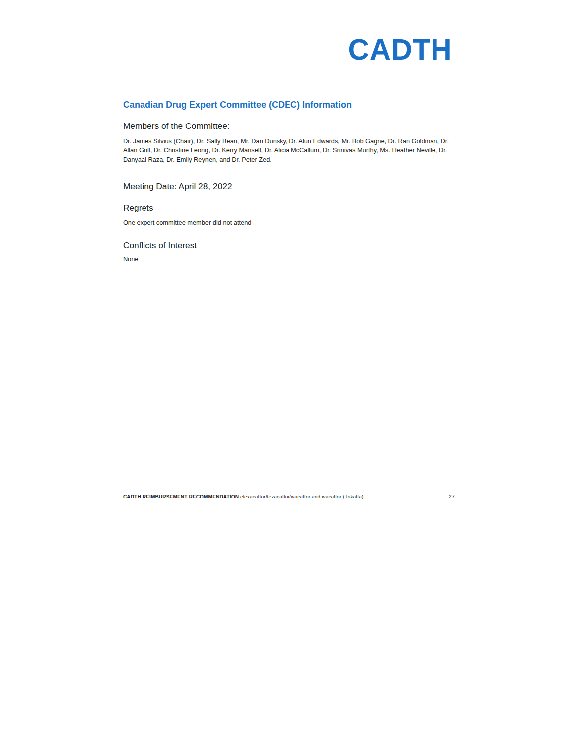CADTH
Canadian Drug Expert Committee (CDEC) Information
Members of the Committee:
Dr. James Silvius (Chair), Dr. Sally Bean, Mr. Dan Dunsky, Dr. Alun Edwards, Mr. Bob Gagne, Dr. Ran Goldman, Dr. Allan Grill, Dr. Christine Leong, Dr. Kerry Mansell, Dr. Alicia McCallum, Dr. Srinivas Murthy, Ms. Heather Neville, Dr. Danyaal Raza, Dr. Emily Reynen, and Dr. Peter Zed.
Meeting Date: April 28, 2022
Regrets
One expert committee member did not attend
Conflicts of Interest
None
CADTH REIMBURSEMENT RECOMMENDATION elexacaftor/tezacaftor/ivacaftor and ivacaftor (Trikafta)
27